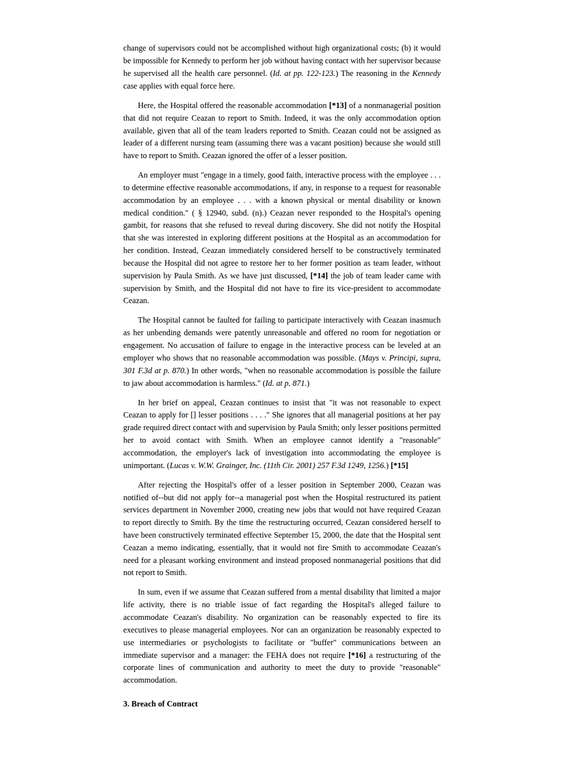change of supervisors could not be accomplished without high organizational costs; (b) it would be impossible for Kennedy to perform her job without having contact with her supervisor because he supervised all the health care personnel. (Id. at pp. 122-123.) The reasoning in the Kennedy case applies with equal force here.
Here, the Hospital offered the reasonable accommodation [*13] of a nonmanagerial position that did not require Ceazan to report to Smith. Indeed, it was the only accommodation option available, given that all of the team leaders reported to Smith. Ceazan could not be assigned as leader of a different nursing team (assuming there was a vacant position) because she would still have to report to Smith. Ceazan ignored the offer of a lesser position.
An employer must "engage in a timely, good faith, interactive process with the employee . . . to determine effective reasonable accommodations, if any, in response to a request for reasonable accommodation by an employee . . . with a known physical or mental disability or known medical condition." ( § 12940, subd. (n).) Ceazan never responded to the Hospital's opening gambit, for reasons that she refused to reveal during discovery. She did not notify the Hospital that she was interested in exploring different positions at the Hospital as an accommodation for her condition. Instead, Ceazan immediately considered herself to be constructively terminated because the Hospital did not agree to restore her to her former position as team leader, without supervision by Paula Smith. As we have just discussed, [*14] the job of team leader came with supervision by Smith, and the Hospital did not have to fire its vice-president to accommodate Ceazan.
The Hospital cannot be faulted for failing to participate interactively with Ceazan inasmuch as her unbending demands were patently unreasonable and offered no room for negotiation or engagement. No accusation of failure to engage in the interactive process can be leveled at an employer who shows that no reasonable accommodation was possible. (Mays v. Principi, supra, 301 F.3d at p. 870.) In other words, "when no reasonable accommodation is possible the failure to jaw about accommodation is harmless." (Id. at p. 871.)
In her brief on appeal, Ceazan continues to insist that "it was not reasonable to expect Ceazan to apply for [] lesser positions . . . ." She ignores that all managerial positions at her pay grade required direct contact with and supervision by Paula Smith; only lesser positions permitted her to avoid contact with Smith. When an employee cannot identify a "reasonable" accommodation, the employer's lack of investigation into accommodating the employee is unimportant. (Lucas v. W.W. Grainger, Inc. (11th Cir. 2001) 257 F.3d 1249, 1256.) [*15]
After rejecting the Hospital's offer of a lesser position in September 2000, Ceazan was notified of--but did not apply for--a managerial post when the Hospital restructured its patient services department in November 2000, creating new jobs that would not have required Ceazan to report directly to Smith. By the time the restructuring occurred, Ceazan considered herself to have been constructively terminated effective September 15, 2000, the date that the Hospital sent Ceazan a memo indicating, essentially, that it would not fire Smith to accommodate Ceazan's need for a pleasant working environment and instead proposed nonmanagerial positions that did not report to Smith.
In sum, even if we assume that Ceazan suffered from a mental disability that limited a major life activity, there is no triable issue of fact regarding the Hospital's alleged failure to accommodate Ceazan's disability. No organization can be reasonably expected to fire its executives to please managerial employees. Nor can an organization be reasonably expected to use intermediaries or psychologists to facilitate or "buffer" communications between an immediate supervisor and a manager: the FEHA does not require [*16] a restructuring of the corporate lines of communication and authority to meet the duty to provide "reasonable" accommodation.
3. Breach of Contract